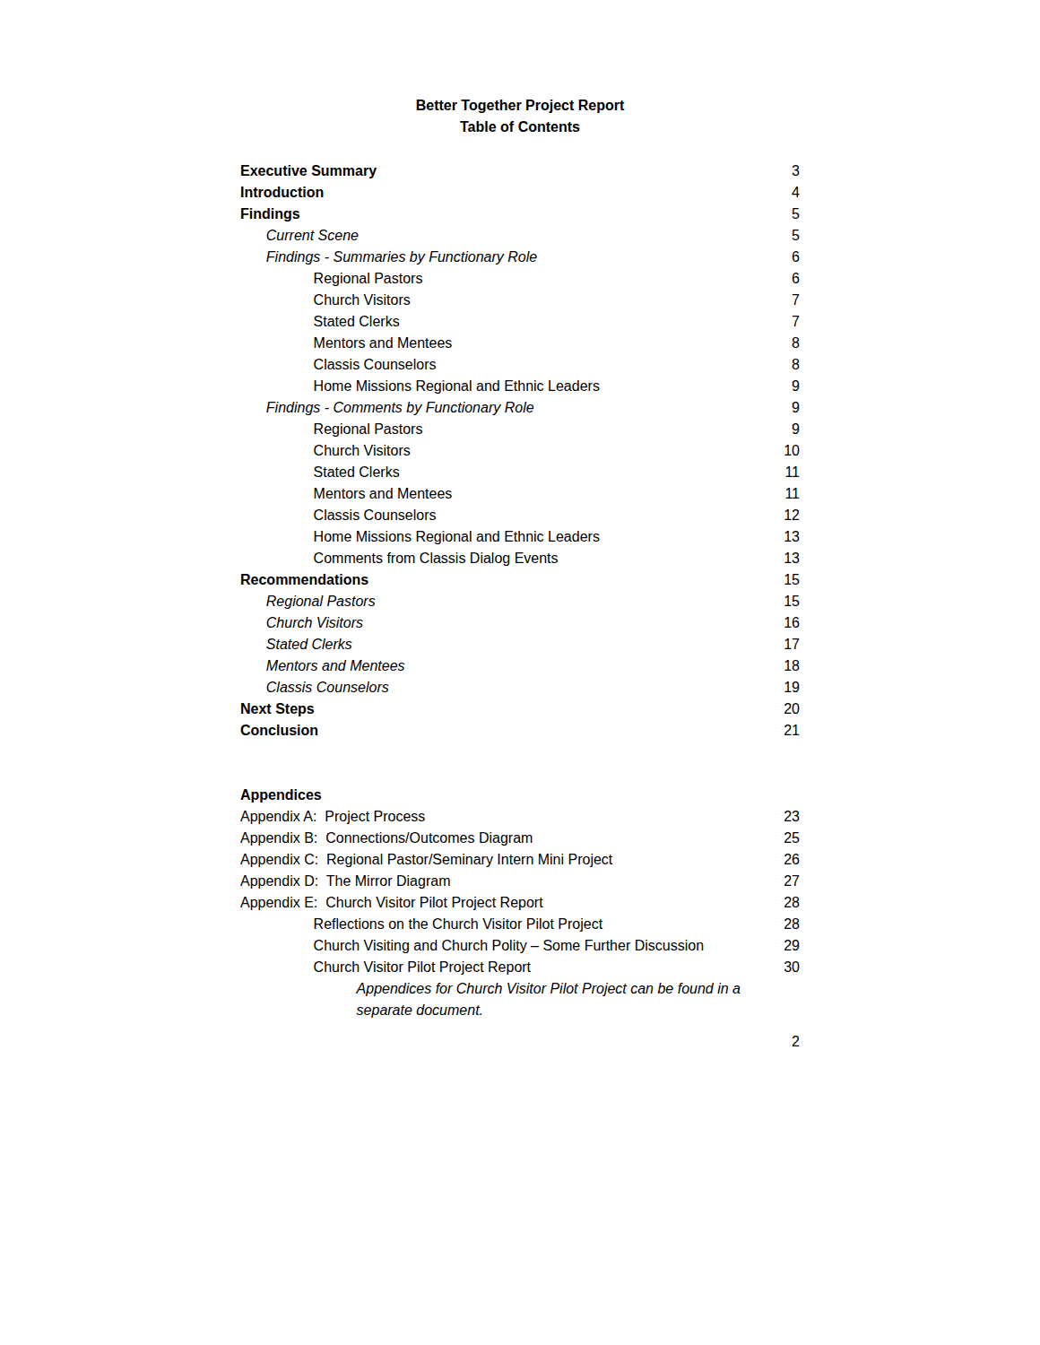Better Together Project Report
Table of Contents
| Executive Summary | 3 |
| Introduction | 4 |
| Findings | 5 |
| Current Scene | 5 |
| Findings - Summaries by Functionary Role | 6 |
| Regional Pastors | 6 |
| Church Visitors | 7 |
| Stated Clerks | 7 |
| Mentors and Mentees | 8 |
| Classis Counselors | 8 |
| Home Missions Regional and Ethnic Leaders | 9 |
| Findings - Comments by Functionary Role | 9 |
| Regional Pastors | 9 |
| Church Visitors | 10 |
| Stated Clerks | 11 |
| Mentors and Mentees | 11 |
| Classis Counselors | 12 |
| Home Missions Regional and Ethnic Leaders | 13 |
| Comments from Classis Dialog Events | 13 |
| Recommendations | 15 |
| Regional Pastors | 15 |
| Church Visitors | 16 |
| Stated Clerks | 17 |
| Mentors and Mentees | 18 |
| Classis Counselors | 19 |
| Next Steps | 20 |
| Conclusion | 21 |
| Appendices | |
| Appendix A: Project Process | 23 |
| Appendix B: Connections/Outcomes Diagram | 25 |
| Appendix C: Regional Pastor/Seminary Intern Mini Project | 26 |
| Appendix D: The Mirror Diagram | 27 |
| Appendix E: Church Visitor Pilot Project Report | 28 |
| Reflections on the Church Visitor Pilot Project | 28 |
| Church Visiting and Church Polity – Some Further Discussion | 29 |
| Church Visitor Pilot Project Report | 30 |
| Appendices for Church Visitor Pilot Project can be found in a separate document. |
2